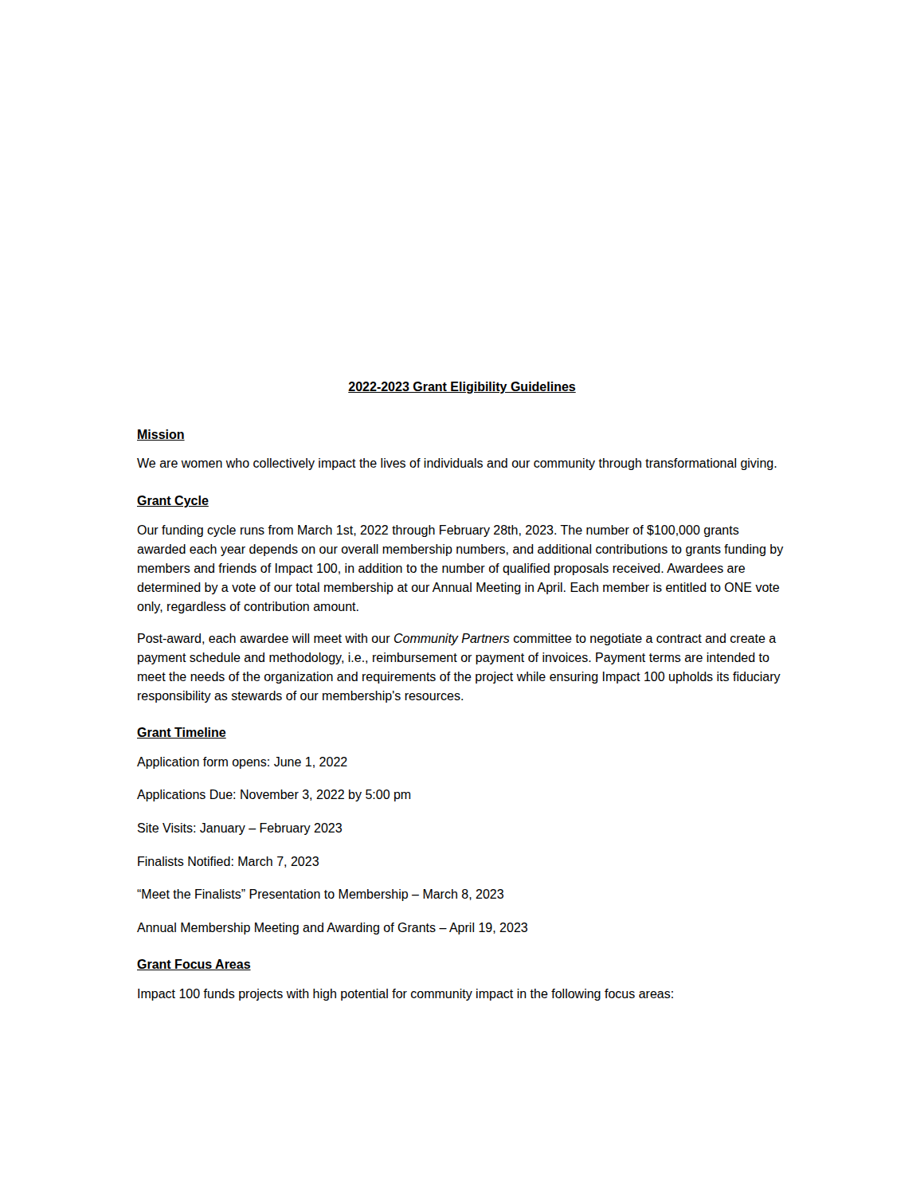2022-2023 Grant Eligibility Guidelines
Mission
We are women who collectively impact the lives of individuals and our community through transformational giving.
Grant Cycle
Our funding cycle runs from March 1st, 2022 through February 28th, 2023. The number of $100,000 grants awarded each year depends on our overall membership numbers, and additional contributions to grants funding by members and friends of Impact 100, in addition to the number of qualified proposals received. Awardees are determined by a vote of our total membership at our Annual Meeting in April. Each member is entitled to ONE vote only, regardless of contribution amount.
Post-award, each awardee will meet with our Community Partners committee to negotiate a contract and create a payment schedule and methodology, i.e., reimbursement or payment of invoices. Payment terms are intended to meet the needs of the organization and requirements of the project while ensuring Impact 100 upholds its fiduciary responsibility as stewards of our membership's resources.
Grant Timeline
Application form opens: June 1, 2022
Applications Due: November 3, 2022 by 5:00 pm
Site Visits: January – February 2023
Finalists Notified: March 7, 2023
“Meet the Finalists” Presentation to Membership – March 8, 2023
Annual Membership Meeting and Awarding of Grants – April 19, 2023
Grant Focus Areas
Impact 100 funds projects with high potential for community impact in the following focus areas: